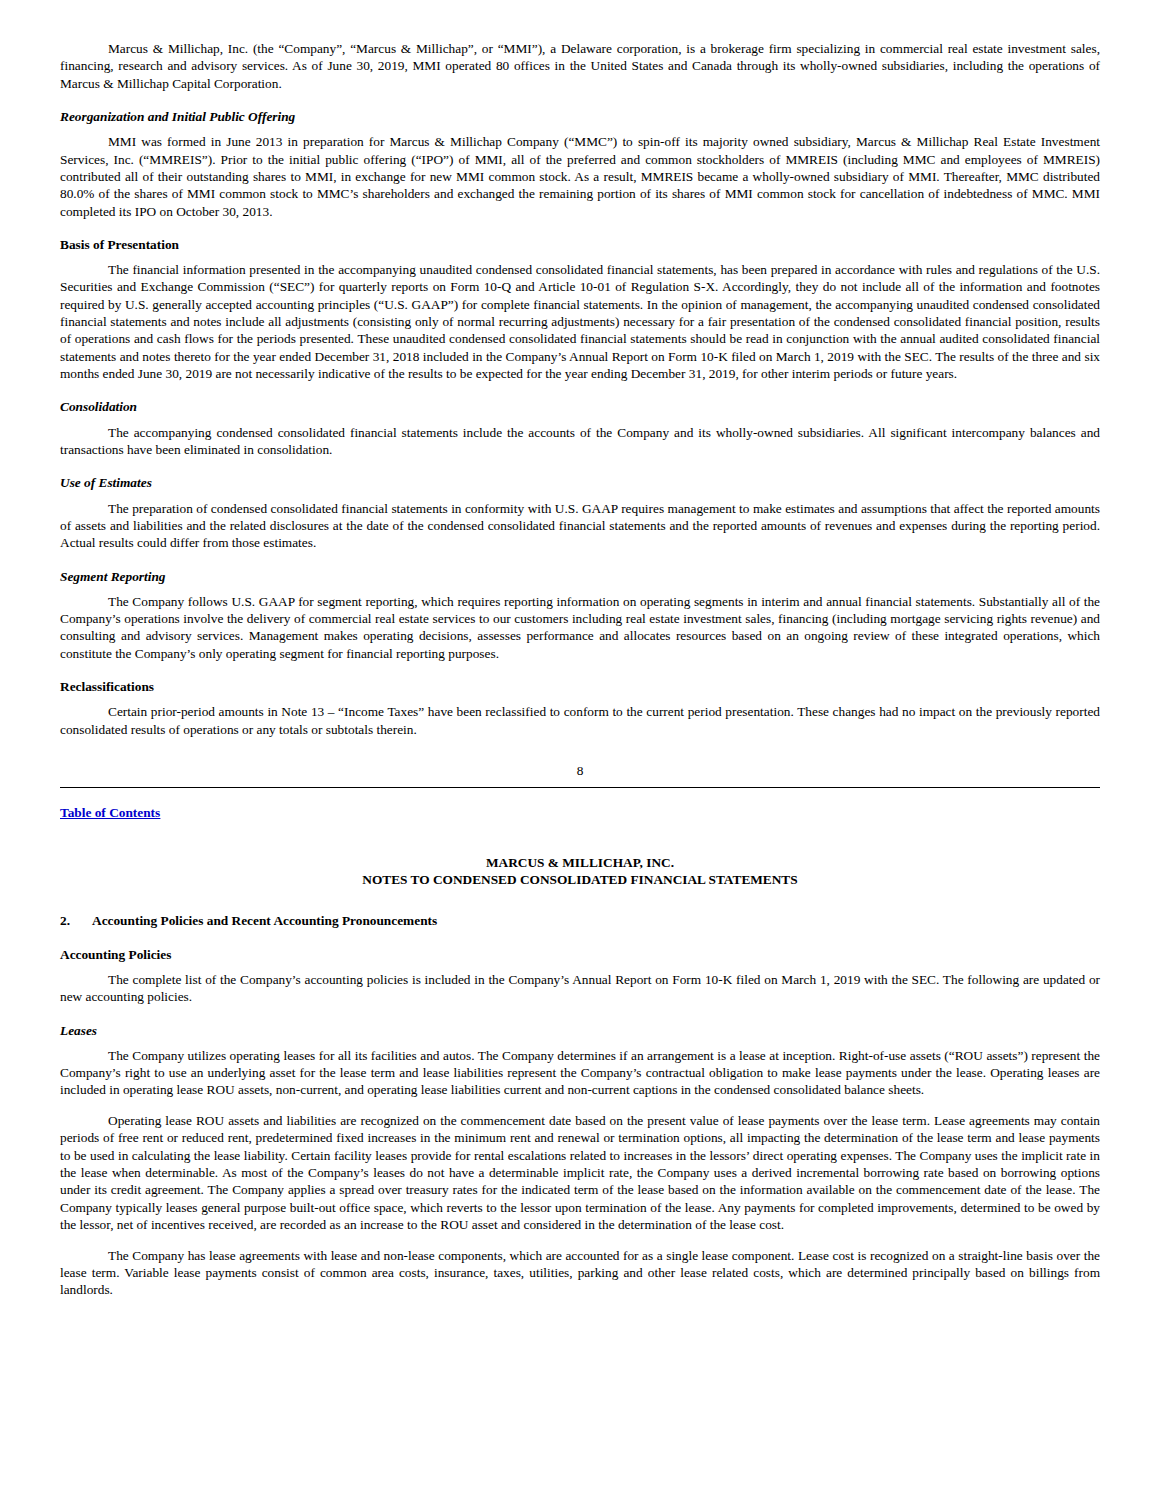Marcus & Millichap, Inc. (the “Company”, “Marcus & Millichap”, or “MMI”), a Delaware corporation, is a brokerage firm specializing in commercial real estate investment sales, financing, research and advisory services. As of June 30, 2019, MMI operated 80 offices in the United States and Canada through its wholly-owned subsidiaries, including the operations of Marcus & Millichap Capital Corporation.
Reorganization and Initial Public Offering
MMI was formed in June 2013 in preparation for Marcus & Millichap Company (“MMC”) to spin-off its majority owned subsidiary, Marcus & Millichap Real Estate Investment Services, Inc. (“MMREIS”). Prior to the initial public offering (“IPO”) of MMI, all of the preferred and common stockholders of MMREIS (including MMC and employees of MMREIS) contributed all of their outstanding shares to MMI, in exchange for new MMI common stock. As a result, MMREIS became a wholly-owned subsidiary of MMI. Thereafter, MMC distributed 80.0% of the shares of MMI common stock to MMC’s shareholders and exchanged the remaining portion of its shares of MMI common stock for cancellation of indebtedness of MMC. MMI completed its IPO on October 30, 2013.
Basis of Presentation
The financial information presented in the accompanying unaudited condensed consolidated financial statements, has been prepared in accordance with rules and regulations of the U.S. Securities and Exchange Commission (“SEC”) for quarterly reports on Form 10-Q and Article 10-01 of Regulation S-X. Accordingly, they do not include all of the information and footnotes required by U.S. generally accepted accounting principles (“U.S. GAAP”) for complete financial statements. In the opinion of management, the accompanying unaudited condensed consolidated financial statements and notes include all adjustments (consisting only of normal recurring adjustments) necessary for a fair presentation of the condensed consolidated financial position, results of operations and cash flows for the periods presented. These unaudited condensed consolidated financial statements should be read in conjunction with the annual audited consolidated financial statements and notes thereto for the year ended December 31, 2018 included in the Company’s Annual Report on Form 10-K filed on March 1, 2019 with the SEC. The results of the three and six months ended June 30, 2019 are not necessarily indicative of the results to be expected for the year ending December 31, 2019, for other interim periods or future years.
Consolidation
The accompanying condensed consolidated financial statements include the accounts of the Company and its wholly-owned subsidiaries. All significant intercompany balances and transactions have been eliminated in consolidation.
Use of Estimates
The preparation of condensed consolidated financial statements in conformity with U.S. GAAP requires management to make estimates and assumptions that affect the reported amounts of assets and liabilities and the related disclosures at the date of the condensed consolidated financial statements and the reported amounts of revenues and expenses during the reporting period. Actual results could differ from those estimates.
Segment Reporting
The Company follows U.S. GAAP for segment reporting, which requires reporting information on operating segments in interim and annual financial statements. Substantially all of the Company’s operations involve the delivery of commercial real estate services to our customers including real estate investment sales, financing (including mortgage servicing rights revenue) and consulting and advisory services. Management makes operating decisions, assesses performance and allocates resources based on an ongoing review of these integrated operations, which constitute the Company’s only operating segment for financial reporting purposes.
Reclassifications
Certain prior-period amounts in Note 13 – “Income Taxes” have been reclassified to conform to the current period presentation. These changes had no impact on the previously reported consolidated results of operations or any totals or subtotals therein.
8
Table of Contents
MARCUS & MILLICHAP, INC.
NOTES TO CONDENSED CONSOLIDATED FINANCIAL STATEMENTS
2. Accounting Policies and Recent Accounting Pronouncements
Accounting Policies
The complete list of the Company’s accounting policies is included in the Company’s Annual Report on Form 10-K filed on March 1, 2019 with the SEC. The following are updated or new accounting policies.
Leases
The Company utilizes operating leases for all its facilities and autos. The Company determines if an arrangement is a lease at inception. Right-of-use assets (“ROU assets”) represent the Company’s right to use an underlying asset for the lease term and lease liabilities represent the Company’s contractual obligation to make lease payments under the lease. Operating leases are included in operating lease ROU assets, non-current, and operating lease liabilities current and non-current captions in the condensed consolidated balance sheets.
Operating lease ROU assets and liabilities are recognized on the commencement date based on the present value of lease payments over the lease term. Lease agreements may contain periods of free rent or reduced rent, predetermined fixed increases in the minimum rent and renewal or termination options, all impacting the determination of the lease term and lease payments to be used in calculating the lease liability. Certain facility leases provide for rental escalations related to increases in the lessors’ direct operating expenses. The Company uses the implicit rate in the lease when determinable. As most of the Company’s leases do not have a determinable implicit rate, the Company uses a derived incremental borrowing rate based on borrowing options under its credit agreement. The Company applies a spread over treasury rates for the indicated term of the lease based on the information available on the commencement date of the lease. The Company typically leases general purpose built-out office space, which reverts to the lessor upon termination of the lease. Any payments for completed improvements, determined to be owed by the lessor, net of incentives received, are recorded as an increase to the ROU asset and considered in the determination of the lease cost.
The Company has lease agreements with lease and non-lease components, which are accounted for as a single lease component. Lease cost is recognized on a straight-line basis over the lease term. Variable lease payments consist of common area costs, insurance, taxes, utilities, parking and other lease related costs, which are determined principally based on billings from landlords.